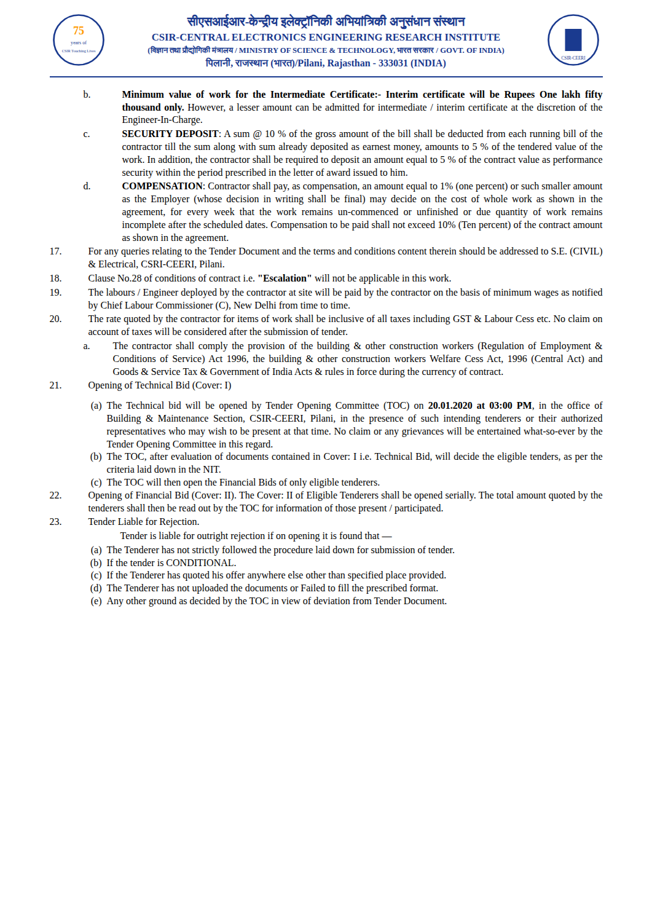सीएसआईआर-केन्द्रीय इलेक्ट्रॉनिकी अभियांत्रिकी अनुसंधान संस्थान
CSIR-CENTRAL ELECTRONICS ENGINEERING RESEARCH INSTITUTE
(विज्ञान तथा प्रौद्योगिकी मंत्रालय / MINISTRY OF SCIENCE & TECHNOLOGY, भारत सरकार / GOVT. OF INDIA)
पिलानी, राजस्थान (भारत)/Pilani, Rajasthan - 333031 (INDIA)
b.
Minimum value of work for the Intermediate Certificate:- Interim certificate will be Rupees One lakh fifty thousand only. However, a lesser amount can be admitted for intermediate / interim certificate at the discretion of the Engineer-In-Charge.
c.
SECURITY DEPOSIT: A sum @ 10 % of the gross amount of the bill shall be deducted from each running bill of the contractor till the sum along with sum already deposited as earnest money, amounts to 5 % of the tendered value of the work. In addition, the contractor shall be required to deposit an amount equal to 5 % of the contract value as performance security within the period prescribed in the letter of award issued to him.
d.
COMPENSATION: Contractor shall pay, as compensation, an amount equal to 1% (one percent) or such smaller amount as the Employer (whose decision in writing shall be final) may decide on the cost of whole work as shown in the agreement, for every week that the work remains un-commenced or unfinished or due quantity of work remains incomplete after the scheduled dates. Compensation to be paid shall not exceed 10% (Ten percent) of the contract amount as shown in the agreement.
For any queries relating to the Tender Document and the terms and conditions content therein should be addressed to S.E. (CIVIL) & Electrical, CSRI-CEERI, Pilani.
Clause No.28 of conditions of contract i.e. "Escalation" will not be applicable in this work.
The labours / Engineer deployed by the contractor at site will be paid by the contractor on the basis of minimum wages as notified by Chief Labour Commissioner (C), New Delhi from time to time.
The rate quoted by the contractor for items of work shall be inclusive of all taxes including GST & Labour Cess etc. No claim on account of taxes will be considered after the submission of tender.
a.
The contractor shall comply the provision of the building & other construction workers (Regulation of Employment & Conditions of Service) Act 1996, the building & other construction workers Welfare Cess Act, 1996 (Central Act) and Goods & Service Tax & Government of India Acts & rules in force during the currency of contract.
Opening of Technical Bid (Cover: I)
(a)
The Technical bid will be opened by Tender Opening Committee (TOC) on 20.01.2020 at 03:00 PM, in the office of Building & Maintenance Section, CSIR-CEERI, Pilani, in the presence of such intending tenderers or their authorized representatives who may wish to be present at that time. No claim or any grievances will be entertained what-so-ever by the Tender Opening Committee in this regard.
(b)
The TOC, after evaluation of documents contained in Cover: I i.e. Technical Bid, will decide the eligible tenders, as per the criteria laid down in the NIT.
(c)
The TOC will then open the Financial Bids of only eligible tenderers.
Opening of Financial Bid (Cover: II). The Cover: II of Eligible Tenderers shall be opened serially. The total amount quoted by the tenderers shall then be read out by the TOC for information of those present / participated.
Tender Liable for Rejection.
Tender is liable for outright rejection if on opening it is found that —
(a)
The Tenderer has not strictly followed the procedure laid down for submission of tender.
(b)
If the tender is CONDITIONAL.
(c)
If the Tenderer has quoted his offer anywhere else other than specified place provided.
(d)
The Tenderer has not uploaded the documents or Failed to fill the prescribed format.
(e)
Any other ground as decided by the TOC in view of deviation from Tender Document.